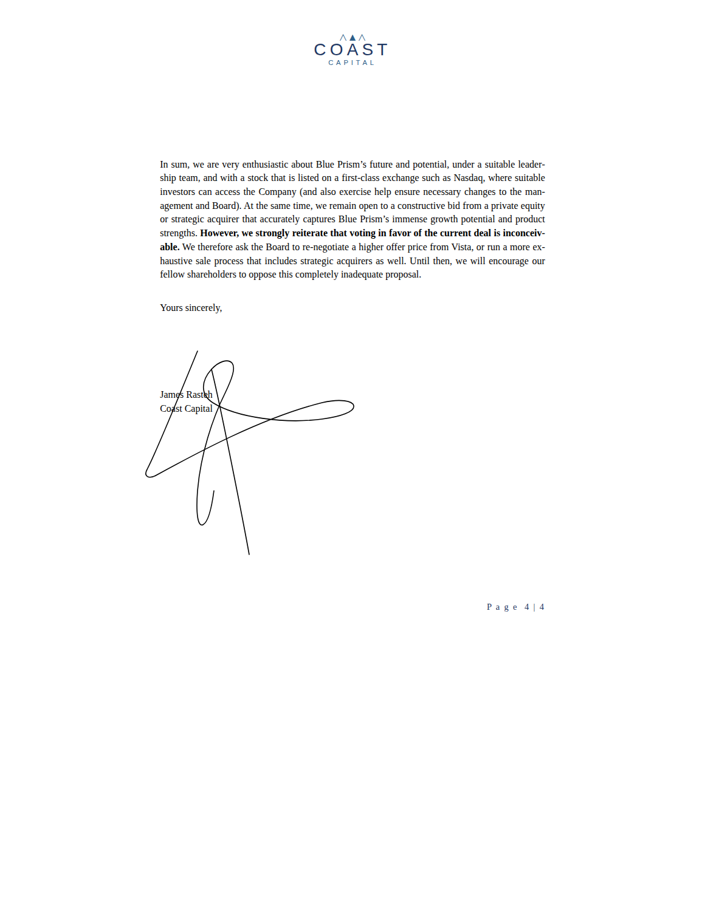△▲△ COAST CAPITAL
In sum, we are very enthusiastic about Blue Prism’s future and potential, under a suitable leadership team, and with a stock that is listed on a first-class exchange such as Nasdaq, where suitable investors can access the Company (and also exercise help ensure necessary changes to the management and Board). At the same time, we remain open to a constructive bid from a private equity or strategic acquirer that accurately captures Blue Prism’s immense growth potential and product strengths. However, we strongly reiterate that voting in favor of the current deal is inconceivable. We therefore ask the Board to re-negotiate a higher offer price from Vista, or run a more exhaustive sale process that includes strategic acquirers as well. Until then, we will encourage our fellow shareholders to oppose this completely inadequate proposal.
Yours sincerely,
James Rasteh
Coast Capital
P a g e 4 | 4